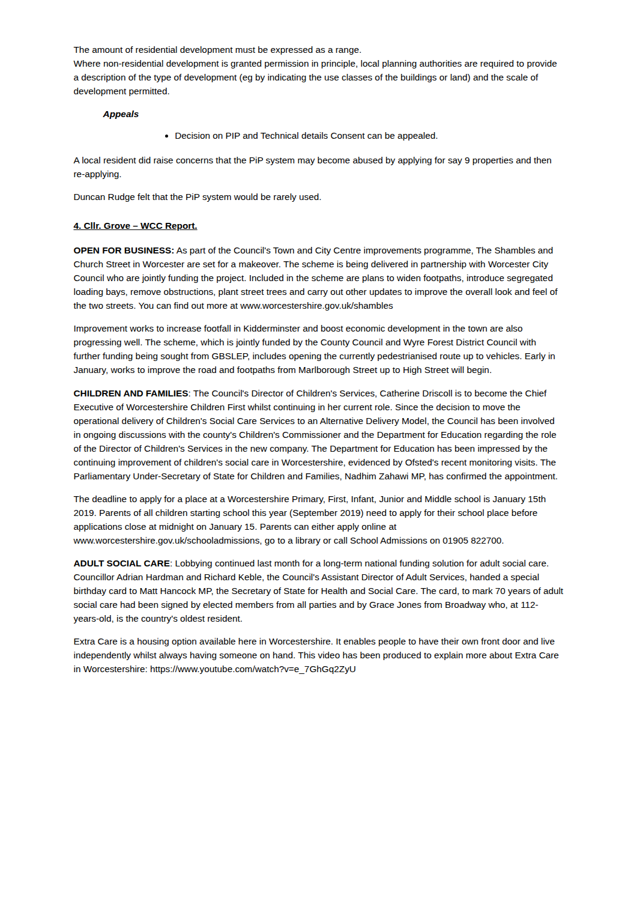The amount of residential development must be expressed as a range.
Where non-residential development is granted permission in principle, local planning authorities are required to provide a description of the type of development (eg by indicating the use classes of the buildings or land) and the scale of development permitted.
Appeals
Decision on PIP and Technical details Consent can be appealed.
A local resident did raise concerns that the PiP system may become abused by applying for say 9 properties and then re-applying.
Duncan Rudge felt that the PiP system would be rarely used.
4. Cllr. Grove – WCC Report.
OPEN FOR BUSINESS: As part of the Council's Town and City Centre improvements programme, The Shambles and Church Street in Worcester are set for a makeover. The scheme is being delivered in partnership with Worcester City Council who are jointly funding the project. Included in the scheme are plans to widen footpaths, introduce segregated loading bays, remove obstructions, plant street trees and carry out other updates to improve the overall look and feel of the two streets. You can find out more at www.worcestershire.gov.uk/shambles
Improvement works to increase footfall in Kidderminster and boost economic development in the town are also progressing well. The scheme, which is jointly funded by the County Council and Wyre Forest District Council with further funding being sought from GBSLEP, includes opening the currently pedestrianised route up to vehicles. Early in January, works to improve the road and footpaths from Marlborough Street up to High Street will begin.
CHILDREN AND FAMILIES: The Council's Director of Children's Services, Catherine Driscoll is to become the Chief Executive of Worcestershire Children First whilst continuing in her current role. Since the decision to move the operational delivery of Children's Social Care Services to an Alternative Delivery Model, the Council has been involved in ongoing discussions with the county's Children's Commissioner and the Department for Education regarding the role of the Director of Children's Services in the new company. The Department for Education has been impressed by the continuing improvement of children's social care in Worcestershire, evidenced by Ofsted's recent monitoring visits. The Parliamentary Under-Secretary of State for Children and Families, Nadhim Zahawi MP, has confirmed the appointment.
The deadline to apply for a place at a Worcestershire Primary, First, Infant, Junior and Middle school is January 15th 2019. Parents of all children starting school this year (September 2019) need to apply for their school place before applications close at midnight on January 15. Parents can either apply online at www.worcestershire.gov.uk/schooladmissions, go to a library or call School Admissions on 01905 822700.
ADULT SOCIAL CARE: Lobbying continued last month for a long-term national funding solution for adult social care. Councillor Adrian Hardman and Richard Keble, the Council's Assistant Director of Adult Services, handed a special birthday card to Matt Hancock MP, the Secretary of State for Health and Social Care. The card, to mark 70 years of adult social care had been signed by elected members from all parties and by Grace Jones from Broadway who, at 112-years-old, is the country's oldest resident.
Extra Care is a housing option available here in Worcestershire. It enables people to have their own front door and live independently whilst always having someone on hand. This video has been produced to explain more about Extra Care in Worcestershire: https://www.youtube.com/watch?v=e_7GhGq2ZyU